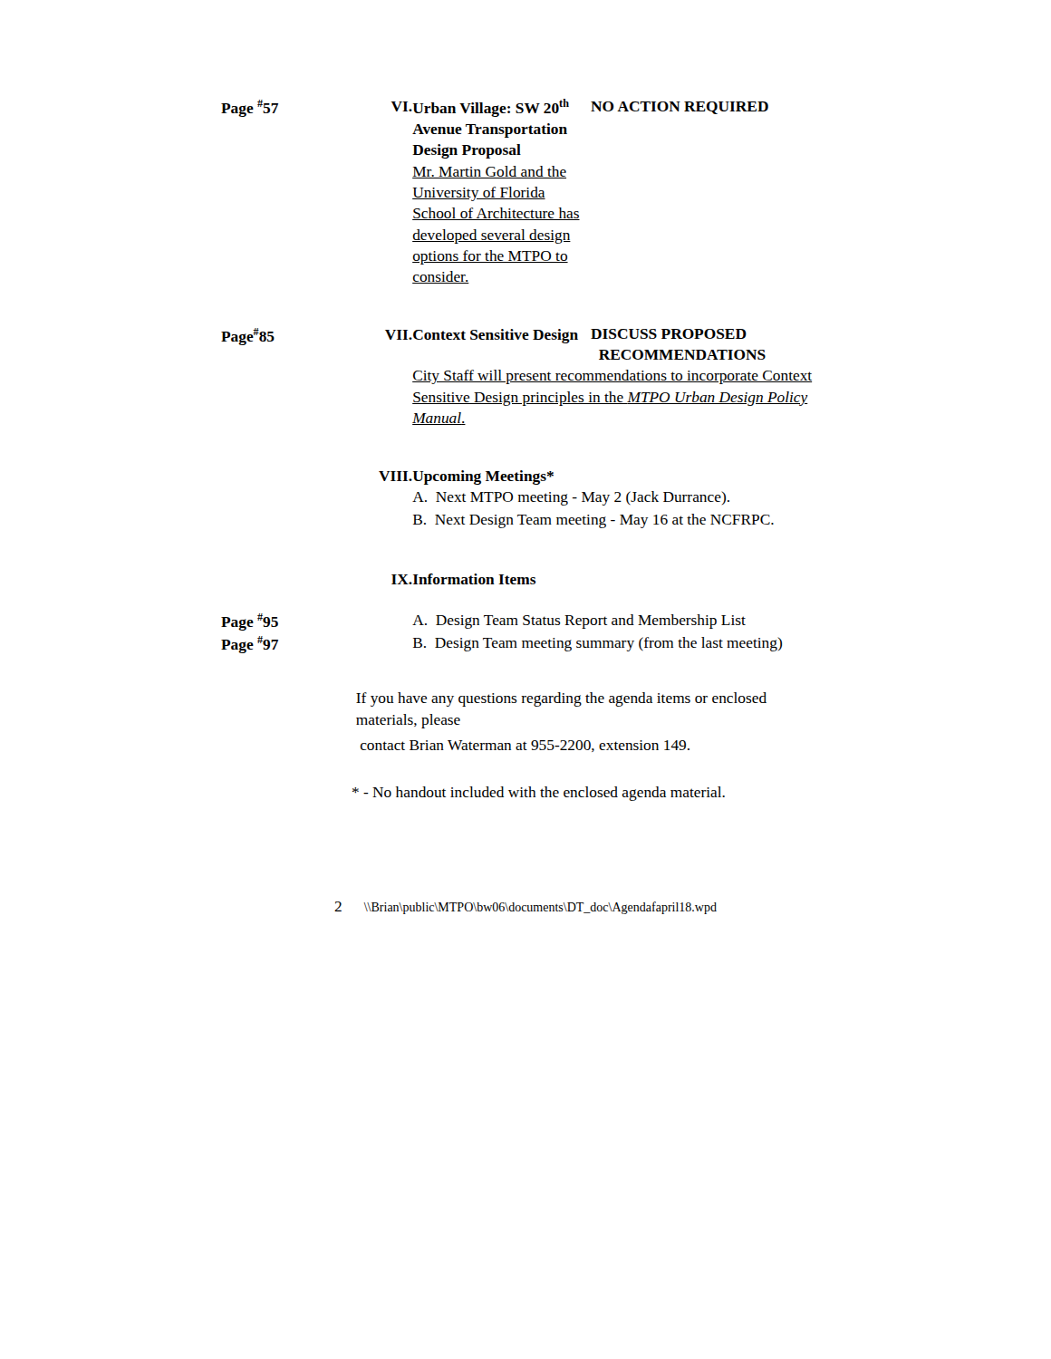| Page # 57 | VI. | Urban Village: SW 20 th Avenue Transportation Design Proposal | NO ACTION REQUIRED |
| | | Mr. Martin Gold and the University of Florida School of Architecture has developed several design options for the MTPO to consider. | |
| Page # 85 | VII. | Context Sensitive Design | DISCUSS PROPOSED RECOMMENDATIONS |
| | | City Staff will present recommendations to incorporate Context Sensitive Design principles in the MTPO Urban Design Policy Manual . |
| | VIII. | Upcoming Meetings* |
| | | A. Next MTPO meeting - May 2 (Jack Durrance). B. Next Design Team meeting - May 16 at the NCFRPC. |
| | IX. | Information Items |
| Page # 95 | | A. Design Team Status Report and Membership List |
| Page # 97 | | B. Design Team meeting summary (from the last meeting) |
If you have any questions regarding the agenda items or enclosed materials, please
contact Brian Waterman at 955-2200, extension 149.
* - No handout included with the enclosed agenda material.
2\\Brian\public\MTPO\bw06\documents\DT_doc\Agendafapril18.wpd